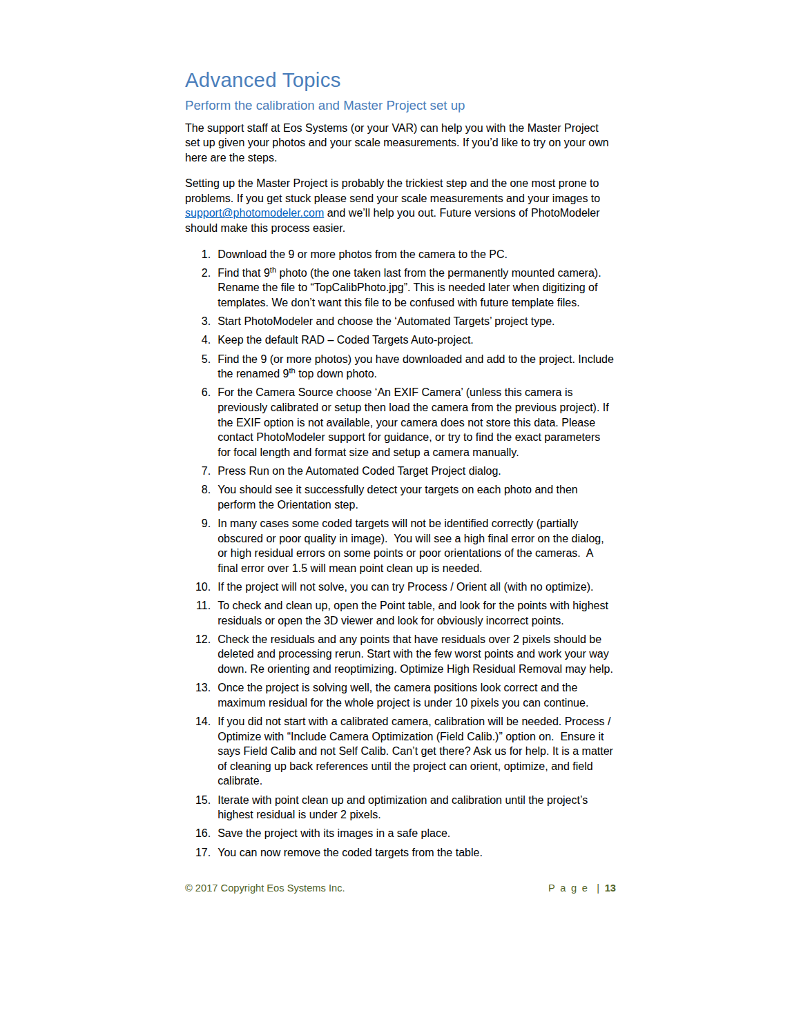Advanced Topics
Perform the calibration and Master Project set up
The support staff at Eos Systems (or your VAR) can help you with the Master Project set up given your photos and your scale measurements. If you’d like to try on your own here are the steps.
Setting up the Master Project is probably the trickiest step and the one most prone to problems. If you get stuck please send your scale measurements and your images to support@photomodeler.com and we’ll help you out. Future versions of PhotoModeler should make this process easier.
Download the 9 or more photos from the camera to the PC.
Find that 9th photo (the one taken last from the permanently mounted camera). Rename the file to “TopCalibPhoto.jpg”. This is needed later when digitizing of templates. We don’t want this file to be confused with future template files.
Start PhotoModeler and choose the ‘Automated Targets’ project type.
Keep the default RAD – Coded Targets Auto-project.
Find the 9 (or more photos) you have downloaded and add to the project. Include the renamed 9th top down photo.
For the Camera Source choose ‘An EXIF Camera’ (unless this camera is previously calibrated or setup then load the camera from the previous project). If the EXIF option is not available, your camera does not store this data. Please contact PhotoModeler support for guidance, or try to find the exact parameters for focal length and format size and setup a camera manually.
Press Run on the Automated Coded Target Project dialog.
You should see it successfully detect your targets on each photo and then perform the Orientation step.
In many cases some coded targets will not be identified correctly (partially obscured or poor quality in image). You will see a high final error on the dialog, or high residual errors on some points or poor orientations of the cameras. A final error over 1.5 will mean point clean up is needed.
If the project will not solve, you can try Process / Orient all (with no optimize).
To check and clean up, open the Point table, and look for the points with highest residuals or open the 3D viewer and look for obviously incorrect points.
Check the residuals and any points that have residuals over 2 pixels should be deleted and processing rerun. Start with the few worst points and work your way down. Re orienting and reoptimizing. Optimize High Residual Removal may help.
Once the project is solving well, the camera positions look correct and the maximum residual for the whole project is under 10 pixels you can continue.
If you did not start with a calibrated camera, calibration will be needed. Process / Optimize with “Include Camera Optimization (Field Calib.)” option on. Ensure it says Field Calib and not Self Calib. Can’t get there? Ask us for help. It is a matter of cleaning up back references until the project can orient, optimize, and field calibrate.
Iterate with point clean up and optimization and calibration until the project’s highest residual is under 2 pixels.
Save the project with its images in a safe place.
You can now remove the coded targets from the table.
© 2017 Copyright Eos Systems Inc. P a g e | 13